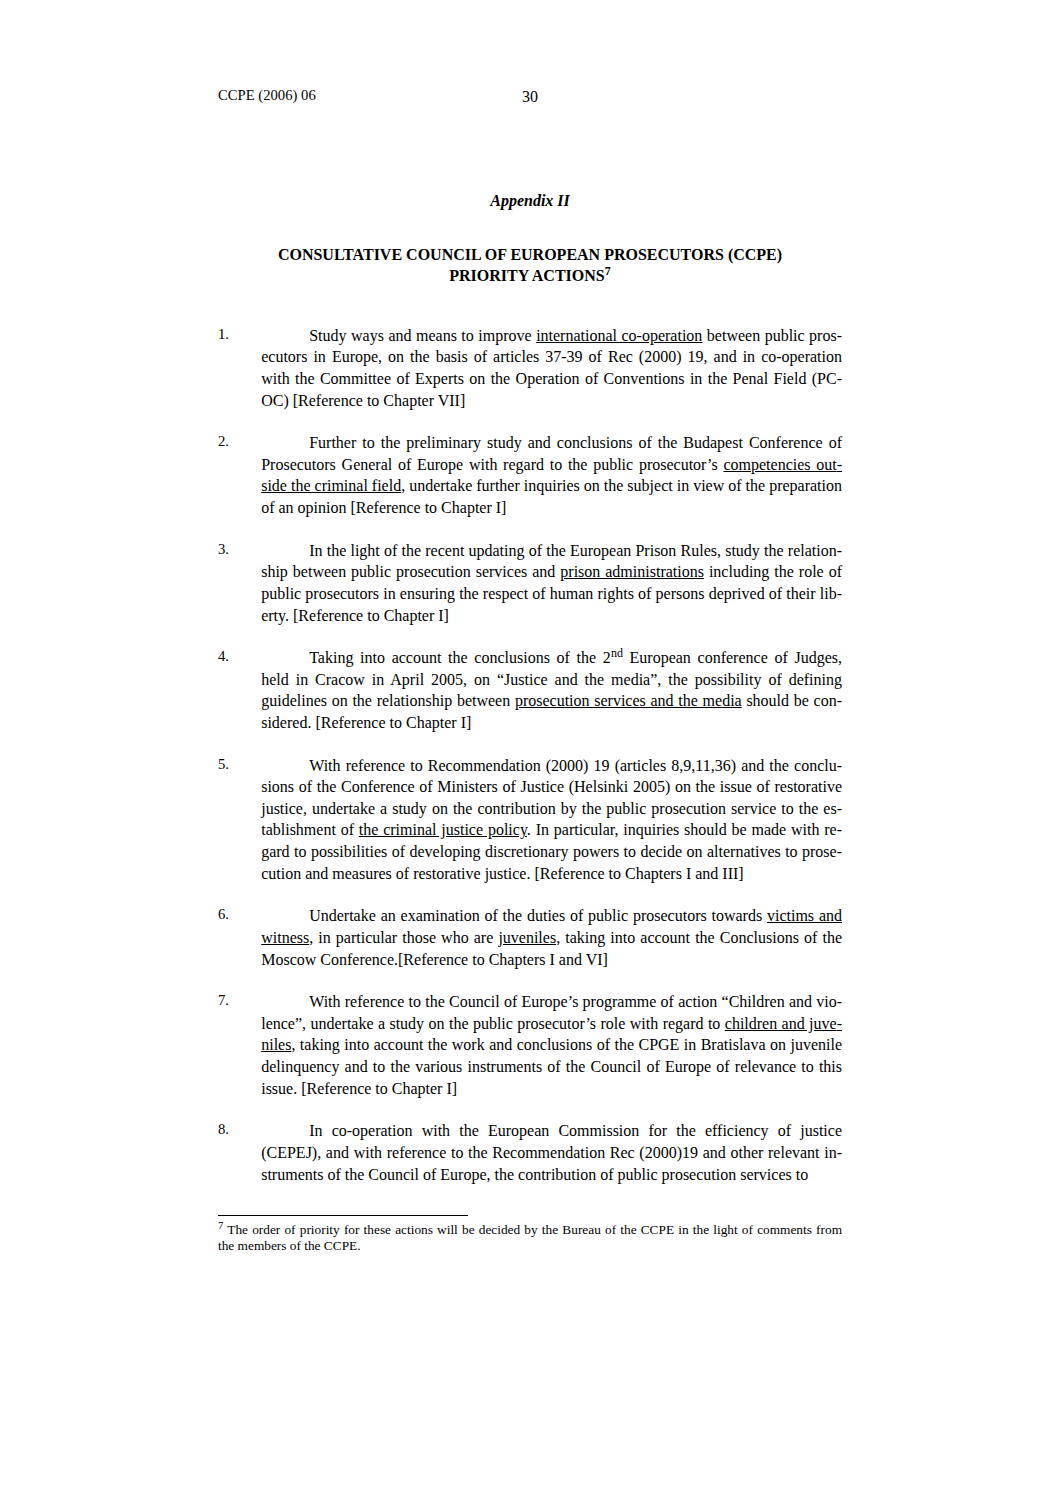30
CCPE (2006) 06
Appendix II
CONSULTATIVE COUNCIL OF EUROPEAN PROSECUTORS (CCPE)
PRIORITY ACTIONS7
1.
Study ways and means to improve international co-operation between public prosecutors in Europe, on the basis of articles 37-39 of Rec (2000) 19, and in co-operation with the Committee of Experts on the Operation of Conventions in the Penal Field (PC-OC) [Reference to Chapter VII]
2.
Further to the preliminary study and conclusions of the Budapest Conference of Prosecutors General of Europe with regard to the public prosecutor’s competencies outside the criminal field, undertake further inquiries on the subject in view of the preparation of an opinion [Reference to Chapter I]
3.
In the light of the recent updating of the European Prison Rules, study the relationship between public prosecution services and prison administrations including the role of public prosecutors in ensuring the respect of human rights of persons deprived of their liberty. [Reference to Chapter I]
4.
Taking into account the conclusions of the 2nd European conference of Judges, held in Cracow in April 2005, on “Justice and the media”, the possibility of defining guidelines on the relationship between prosecution services and the media should be considered. [Reference to Chapter I]
5.
With reference to Recommendation (2000) 19 (articles 8,9,11,36) and the conclusions of the Conference of Ministers of Justice (Helsinki 2005) on the issue of restorative justice, undertake a study on the contribution by the public prosecution service to the establishment of the criminal justice policy. In particular, inquiries should be made with regard to possibilities of developing discretionary powers to decide on alternatives to prosecution and measures of restorative justice. [Reference to Chapters I and III]
6.
Undertake an examination of the duties of public prosecutors towards victims and witness, in particular those who are juveniles, taking into account the Conclusions of the Moscow Conference.[Reference to Chapters I and VI]
7.
With reference to the Council of Europe’s programme of action “Children and violence”, undertake a study on the public prosecutor’s role with regard to children and juveniles, taking into account the work and conclusions of the CPGE in Bratislava on juvenile delinquency and to the various instruments of the Council of Europe of relevance to this issue. [Reference to Chapter I]
8.
In co-operation with the European Commission for the efficiency of justice (CEPEJ), and with reference to the Recommendation Rec (2000)19 and other relevant instruments of the Council of Europe, the contribution of public prosecution services to
7 The order of priority for these actions will be decided by the Bureau of the CCPE in the light of comments from the members of the CCPE.